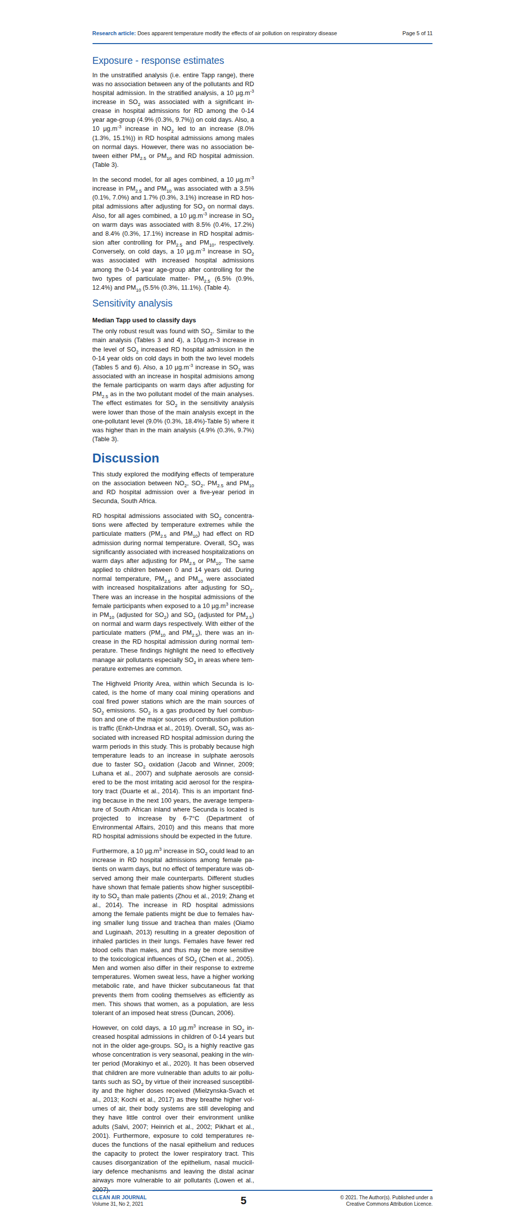Research article: Does apparent temperature modify the effects of air pollution on respiratory disease
Page 5 of 11
Exposure - response estimates
In the unstratified analysis (i.e. entire Tapp range), there was no association between any of the pollutants and RD hospital admission. In the stratified analysis, a 10 µg.m-3 increase in SO2 was associated with a significant increase in hospital admissions for RD among the 0-14 year age-group (4.9% (0.3%, 9.7%)) on cold days. Also, a 10 µg.m-3 increase in NO2 led to an increase (8.0% (1.3%, 15.1%)) in RD hospital admissions among males on normal days. However, there was no association between either PM2.5 or PM10 and RD hospital admission. (Table 3).
In the second model, for all ages combined, a 10 µg.m-3 increase in PM2.5 and PM10 was associated with a 3.5% (0.1%, 7.0%) and 1.7% (0.3%, 3.1%) increase in RD hospital admissions after adjusting for SO2 on normal days. Also, for all ages combined, a 10 µg.m-3 increase in SO2 on warm days was associated with 8.5% (0.4%, 17.2%) and 8.4% (0.3%, 17.1%) increase in RD hospital admission after controlling for PM2.5 and PM10, respectively. Conversely, on cold days, a 10 µg.m-3 increase in SO2 was associated with increased hospital admissions among the 0-14 year age-group after controlling for the two types of particulate matter- PM2.5 (6.5% (0.9%, 12.4%) and PM10 (5.5% (0.3%, 11.1%). (Table 4).
Sensitivity analysis
Median Tapp used to classify days
The only robust result was found with SO2. Similar to the main analysis (Tables 3 and 4), a 10µg.m-3 increase in the level of SO2 increased RD hospital admission in the 0-14 year olds on cold days in both the two level models (Tables 5 and 6). Also, a 10 µg.m-3 increase in SO2 was associated with an increase in hospital admisions among the female participants on warm days after adjusting for PM2.5 as in the two pollutant model of the main analyses. The effect estimates for SO2 in the sensitivity analysis were lower than those of the main analysis except in the one-pollutant level (9.0% (0.3%, 18.4%)-Table 5) where it was higher than in the main analysis (4.9% (0.3%, 9.7%) (Table 3).
Discussion
This study explored the modifying effects of temperature on the association between NO2, SO2, PM2.5 and PM10 and RD hospital admission over a five-year period in Secunda, South Africa.
RD hospital admissions associated with SO2 concentrations were affected by temperature extremes while the particulate matters (PM2.5 and PM10) had effect on RD admission during normal temperature. Overall, SO2 was significantly associated with increased hospitalizations on warm days after adjusting for PM2.5 or PM10. The same applied to children between 0 and 14 years old. During normal temperature, PM2.5 and PM10 were associated with increased hospitalizations after adjusting for SO2. There was an increase in the hospital admissions of the female participants when exposed to a 10 µg.m3 increase in PM10 (adjusted for SO2) and SO2 (adjusted for PM2.5) on normal and warm days respectively. With either of the particulate matters (PM10 and PM2.5), there was an increase in the RD hospital admission during normal temperature. These findings highlight the need to effectively manage air pollutants especially SO2 in areas where temperature extremes are common.
The Highveld Priority Area, within which Secunda is located, is the home of many coal mining operations and coal fired power stations which are the main sources of SO2 emissions. SO2 is a gas produced by fuel combustion and one of the major sources of combustion pollution is traffic (Enkh-Undraa et al., 2019). Overall, SO2 was associated with increased RD hospital admission during the warm periods in this study. This is probably because high temperature leads to an increase in sulphate aerosols due to faster SO2 oxidation (Jacob and Winner, 2009; Luhana et al., 2007) and sulphate aerosols are considered to be the most irritating acid aerosol for the respiratory tract (Duarte et al., 2014). This is an important finding because in the next 100 years, the average temperature of South African inland where Secunda is located is projected to increase by 6-7°C (Department of Environmental Affairs, 2010) and this means that more RD hospital admissions should be expected in the future.
Furthermore, a 10 µg.m3 increase in SO2 could lead to an increase in RD hospital admissions among female patients on warm days, but no effect of temperature was observed among their male counterparts. Different studies have shown that female patients show higher susceptibility to SO2 than male patients (Zhou et al., 2019; Zhang et al., 2014). The increase in RD hospital admissions among the female patients might be due to females having smaller lung tissue and trachea than males (Oiamo and Luginaah, 2013) resulting in a greater deposition of inhaled particles in their lungs. Females have fewer red blood cells than males, and thus may be more sensitive to the toxicological influences of SO2 (Chen et al., 2005). Men and women also differ in their response to extreme temperatures. Women sweat less, have a higher working metabolic rate, and have thicker subcutaneous fat that prevents them from cooling themselves as efficiently as men. This shows that women, as a population, are less tolerant of an imposed heat stress (Duncan, 2006).
However, on cold days, a 10 µg.m3 increase in SO2 increased hospital admissions in children of 0-14 years but not in the older age-groups. SO2 is a highly reactive gas whose concentration is very seasonal, peaking in the winter period (Morakinyo et al., 2020). It has been observed that children are more vulnerable than adults to air pollutants such as SO2 by virtue of their increased susceptibility and the higher doses received (Mielzynska-Svach et al., 2013; Kochi et al., 2017) as they breathe higher volumes of air, their body systems are still developing and they have little control over their environment unlike adults (Salvi, 2007; Heinrich et al., 2002; Pikhart et al., 2001). Furthermore, exposure to cold temperatures reduces the functions of the nasal epithelium and reduces the capacity to protect the lower respiratory tract. This causes disorganization of the epithelium, nasal muciciliary defence mechanisms and leaving the distal acinar airways more vulnerable to air pollutants (Lowen et al., 2007).
CLEAN AIR JOURNAL
Volume 31, No 2, 2021
5
© 2021. The Author(s). Published under a
Creative Commons Attribution Licence.